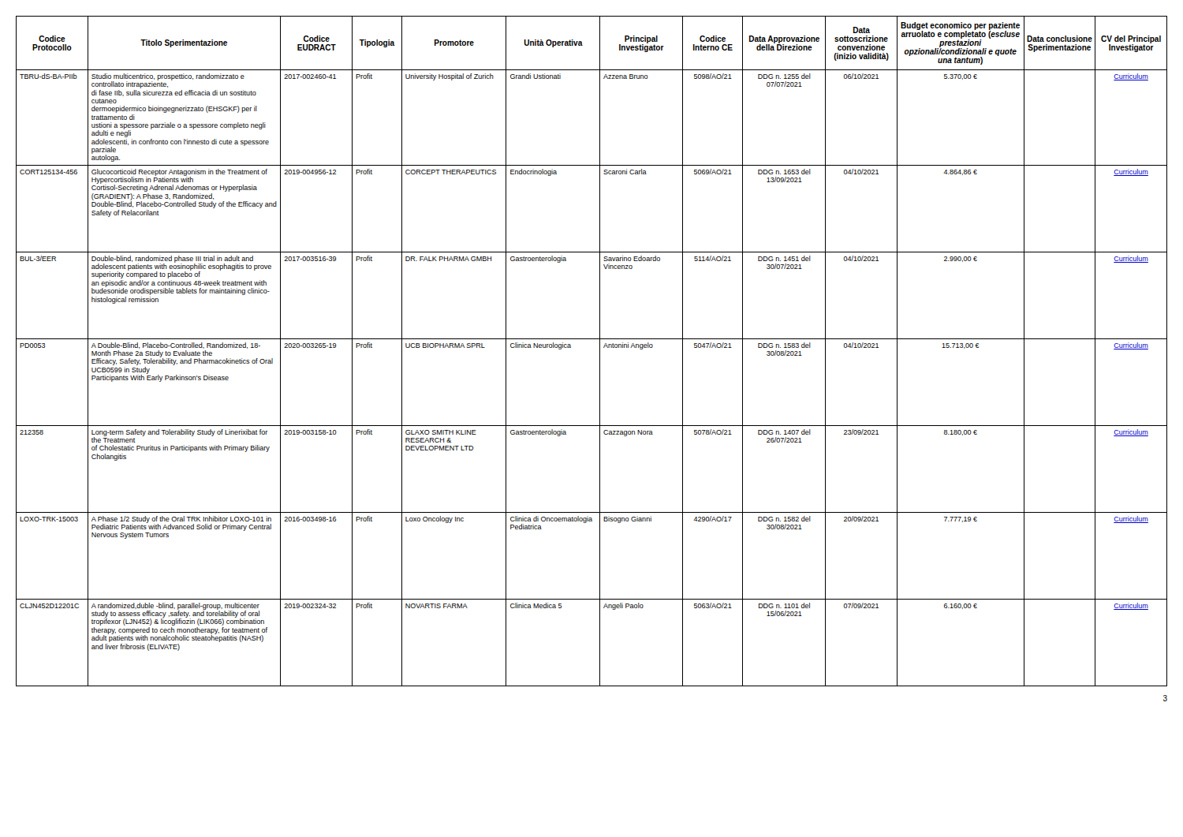| Codice Protocollo | Titolo Sperimentazione | Codice EUDRACT | Tipologia | Promotore | Unità Operativa | Principal Investigator | Codice Interno CE | Data Approvazione della Direzione | Data sottoscrizione convenzione (inizio validità) | Budget economico per paziente arruolato e completato ( escluse prestazioni opzionali/condizionali e quote una tantum ) | Data conclusione Sperimentazione | CV del Principal Investigator |
| --- | --- | --- | --- | --- | --- | --- | --- | --- | --- | --- | --- | --- |
| TBRU-dS-BA-PIIb | Studio multicentrico, prospettico, randomizzato e controllato intrapaziente, di fase IIb, sulla sicurezza ed efficacia di un sostituto cutaneo dermoepidermico bioingegnerizzato (EHSGKF) per il trattamento di ustioni a spessore parziale o a spessore completo negli adulti e negli adolescenti, in confronto con l'innesto di cute a spessore parziale autologa. | 2017-002460-41 | Profit | University Hospital of Zurich | Grandi Ustionati | Azzena Bruno | 5098/AO/21 | DDG n. 1255 del 07/07/2021 | 06/10/2021 | 5.370,00 € | | Curriculum |
| CORT125134-456 | Glucocorticoid Receptor Antagonism in the Treatment of Hypercortisolism in Patients with Cortisol-Secreting Adrenal Adenomas or Hyperplasia (GRADIENT): A Phase 3, Randomized, Double-Blind, Placebo-Controlled Study of the Efficacy and Safety of Relacorilant | 2019-004956-12 | Profit | CORCEPT THERAPEUTICS | Endocrinologia | Scaroni Carla | 5069/AO/21 | DDG n. 1653 del 13/09/2021 | 04/10/2021 | 4.864,86 € | | Curriculum |
| BUL-3/EER | Double-blind, randomized phase III trial in adult and adolescent patients with eosinophilic esophagitis to prove superiority compared to placebo of an episodic and/or a continuous 48-week treatment with budesonide orodispersible tablets for maintaining clinico-histological remission | 2017-003516-39 | Profit | DR. FALK PHARMA GMBH | Gastroenterologia | Savarino Edoardo Vincenzo | 5114/AO/21 | DDG n. 1451 del 30/07/2021 | 04/10/2021 | 2.990,00 € | | Curriculum |
| PD0053 | A Double-Blind, Placebo-Controlled, Randomized, 18-Month Phase 2a Study to Evaluate the Efficacy, Safety, Tolerability, and Pharmacokinetics of Oral UCB0599 in Study Participants With Early Parkinson's Disease | 2020-003265-19 | Profit | UCB BIOPHARMA SPRL | Clinica Neurologica | Antonini Angelo | 5047/AO/21 | DDG n. 1583 del 30/08/2021 | 04/10/2021 | 15.713,00 € | | Curriculum |
| 212358 | Long-term Safety and Tolerability Study of Linerixibat for the Treatment of Cholestatic Pruritus in Participants with Primary Biliary Cholangitis | 2019-003158-10 | Profit | GLAXO SMITH KLINE RESEARCH & DEVELOPMENT LTD | Gastroenterologia | Cazzagon Nora | 5078/AO/21 | DDG n. 1407 del 26/07/2021 | 23/09/2021 | 8.180,00 € | | Curriculum |
| LOXO-TRK-15003 | A Phase 1/2 Study of the Oral TRK Inhibitor LOXO-101 in Pediatric Patients with Advanced Solid or Primary Central Nervous System Tumors | 2016-003498-16 | Profit | Loxo Oncology Inc | Clinica di Oncoematologia Pediatrica | Bisogno Gianni | 4290/AO/17 | DDG n. 1582 del 30/08/2021 | 20/09/2021 | 7.777,19 € | | Curriculum |
| CLJN452D12201C | A randomized,duble -blind, parallel-group, multicenter study to assess efficacy ,safety. and torelability of oral tropifexor (LJN452) & licoglifiozin (LIK066) combination therapy, compered to cech monotherapy, for teatment of adult patients with nonalcoholic steatohepatitis (NASH) and liver fribrosis (ELIVATE) | 2019-002324-32 | Profit | NOVARTIS FARMA | Clinica Medica 5 | Angeli Paolo | 5063/AO/21 | DDG n. 1101 del 15/06/2021 | 07/09/2021 | 6.160,00 € | | Curriculum |
3